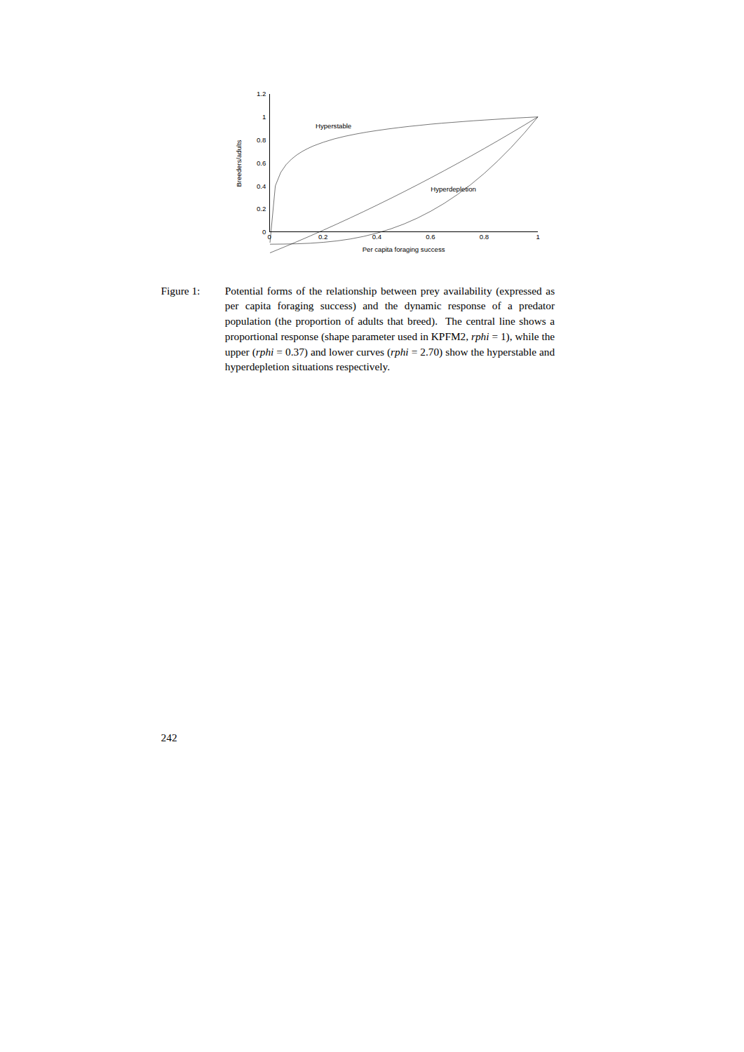Breeders/adults
1.2
1
0.8
0.6
0.4
0.2
0
Plot area: x 0..100 maps to per capita foraging success 0..1; y 100..0 maps to Breeders/adults 0..1.2 ; value 1 is at y = 16.6667 Hyperstable Hyperdepletion
0
0.2
0.4
0.6
0.8
1
Per capita foraging success
Figure 1:
Potential forms of the relationship between prey availability (expressed as per capita foraging success) and the dynamic response of a predator population (the proportion of adults that breed). The central line shows a proportional response (shape parameter used in KPFM2, rphi = 1), while the upper (rphi = 0.37) and lower curves (rphi = 2.70) show the hyperstable and hyperdepletion situations respectively.
242